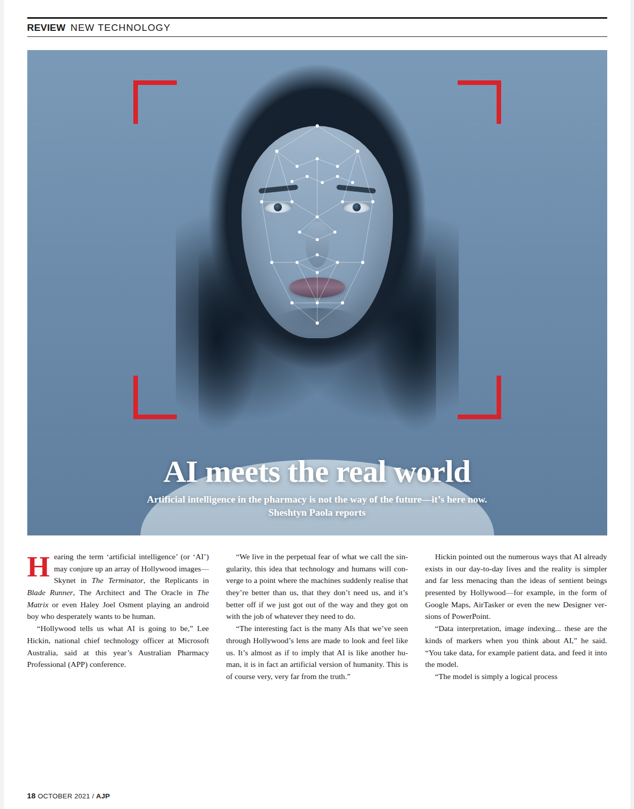REVIEW NEW TECHNOLOGY
AI meets the real world
Artificial intelligence in the pharmacy is not the way of the future—it’s here now.
Sheshtyn Paola reports
Hearing the term ‘artificial intelligence’ (or ‘AI’) may conjure up an array of Hollywood images—Skynet in The Terminator, the Replicants in Blade Runner, The Architect and The Oracle in The Matrix or even Haley Joel Osment playing an android boy who desperately wants to be human.
“Hollywood tells us what AI is going to be,” Lee Hickin, national chief technology officer at Microsoft Australia, said at this year’s Australian Pharmacy Professional (APP) conference.
“We live in the perpetual fear of what we call the singularity, this idea that technology and humans will converge to a point where the machines suddenly realise that they’re better than us, that they don’t need us, and it’s better off if we just got out of the way and they got on with the job of whatever they need to do.
“The interesting fact is the many AIs that we’ve seen through Hollywood’s lens are made to look and feel like us. It’s almost as if to imply that AI is like another human, it is in fact an artificial version of humanity. This is of course very, very far from the truth.”
Hickin pointed out the numerous ways that AI already exists in our day-to-day lives and the reality is simpler and far less menacing than the ideas of sentient beings presented by Hollywood—for example, in the form of Google Maps, AirTasker or even the new Designer versions of PowerPoint.
“Data interpretation, image indexing... these are the kinds of markers when you think about AI,” he said. “You take data, for example patient data, and feed it into the model.
“The model is simply a logical process
18 OCTOBER 2021 / AJP